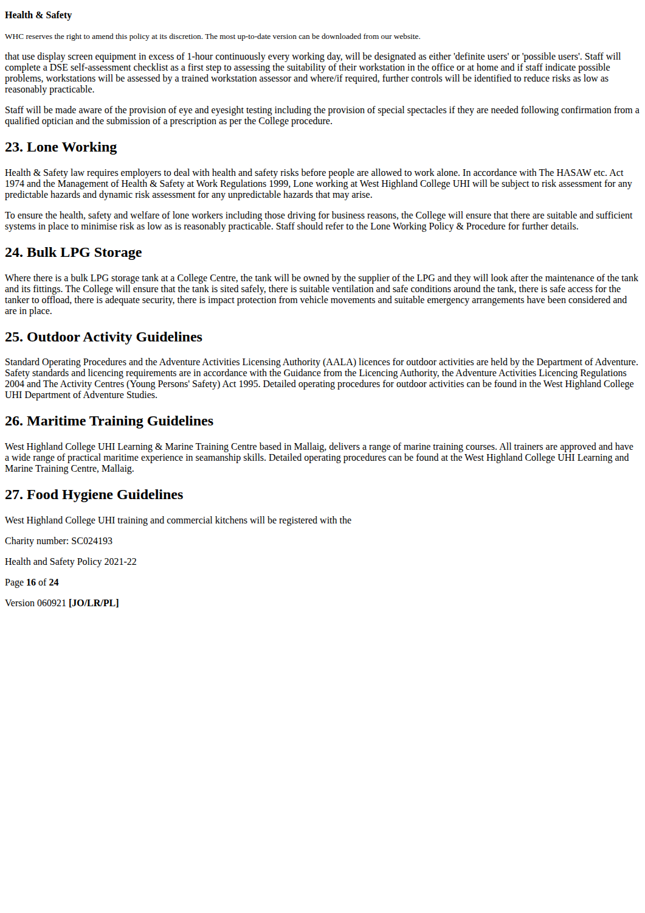Health & Safety
WHC reserves the right to amend this policy at its discretion. The most up-to-date version can be downloaded from our website.
that use display screen equipment in excess of 1-hour continuously every working day, will be designated as either 'definite users' or 'possible users'. Staff will complete a DSE self-assessment checklist as a first step to assessing the suitability of their workstation in the office or at home and if staff indicate possible problems, workstations will be assessed by a trained workstation assessor and where/if required, further controls will be identified to reduce risks as low as reasonably practicable.
Staff will be made aware of the provision of eye and eyesight testing including the provision of special spectacles if they are needed following confirmation from a qualified optician and the submission of a prescription as per the College procedure.
23. Lone Working
Health & Safety law requires employers to deal with health and safety risks before people are allowed to work alone. In accordance with The HASAW etc. Act 1974 and the Management of Health & Safety at Work Regulations 1999, Lone working at West Highland College UHI will be subject to risk assessment for any predictable hazards and dynamic risk assessment for any unpredictable hazards that may arise.
To ensure the health, safety and welfare of lone workers including those driving for business reasons, the College will ensure that there are suitable and sufficient systems in place to minimise risk as low as is reasonably practicable. Staff should refer to the Lone Working Policy & Procedure for further details.
24. Bulk LPG Storage
Where there is a bulk LPG storage tank at a College Centre, the tank will be owned by the supplier of the LPG and they will look after the maintenance of the tank and its fittings. The College will ensure that the tank is sited safely, there is suitable ventilation and safe conditions around the tank, there is safe access for the tanker to offload, there is adequate security, there is impact protection from vehicle movements and suitable emergency arrangements have been considered and are in place.
25. Outdoor Activity Guidelines
Standard Operating Procedures and the Adventure Activities Licensing Authority (AALA) licences for outdoor activities are held by the Department of Adventure. Safety standards and licencing requirements are in accordance with the Guidance from the Licencing Authority, the Adventure Activities Licencing Regulations 2004 and The Activity Centres (Young Persons' Safety) Act 1995. Detailed operating procedures for outdoor activities can be found in the West Highland College UHI Department of Adventure Studies.
26. Maritime Training Guidelines
West Highland College UHI Learning & Marine Training Centre based in Mallaig, delivers a range of marine training courses. All trainers are approved and have a wide range of practical maritime experience in seamanship skills. Detailed operating procedures can be found at the West Highland College UHI Learning and Marine Training Centre, Mallaig.
27. Food Hygiene Guidelines
West Highland College UHI training and commercial kitchens will be registered with the
Charity number: SC024193
Health and Safety Policy 2021-22
Page 16 of 24
Version 060921 [JO/LR/PL]